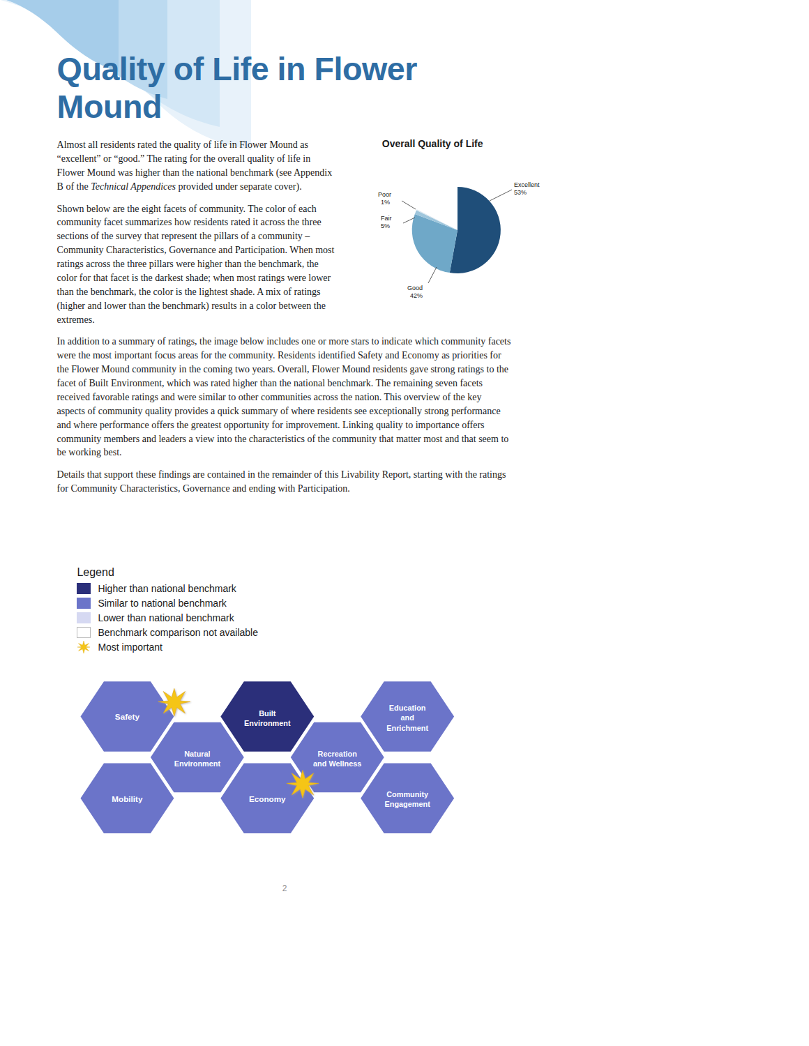Quality of Life in Flower Mound
Almost all residents rated the quality of life in Flower Mound as “excellent” or “good.” The rating for the overall quality of life in Flower Mound was higher than the national benchmark (see Appendix B of the Technical Appendices provided under separate cover).
Shown below are the eight facets of community. The color of each community facet summarizes how residents rated it across the three sections of the survey that represent the pillars of a community – Community Characteristics, Governance and Participation. When most ratings across the three pillars were higher than the benchmark, the color for that facet is the darkest shade; when most ratings were lower than the benchmark, the color is the lightest shade. A mix of ratings (higher and lower than the benchmark) results in a color between the extremes.
Overall Quality of Life
Excellent 53% Good 42% Fair 5% Poor 1%
In addition to a summary of ratings, the image below includes one or more stars to indicate which community facets were the most important focus areas for the community. Residents identified Safety and Economy as priorities for the Flower Mound community in the coming two years. Overall, Flower Mound residents gave strong ratings to the facet of Built Environment, which was rated higher than the national benchmark. The remaining seven facets received favorable ratings and were similar to other communities across the nation. This overview of the key aspects of community quality provides a quick summary of where residents see exceptionally strong performance and where performance offers the greatest opportunity for improvement. Linking quality to importance offers community members and leaders a view into the characteristics of the community that matter most and that seem to be working best.
Details that support these findings are contained in the remainder of this Livability Report, starting with the ratings for Community Characteristics, Governance and ending with Participation.
Legend
Higher than national benchmark
Similar to national benchmark
Lower than national benchmark
Benchmark comparison not available
Most important
Safety Mobility Natural Environment Built Environment Economy Recreation and Wellness Education and Enrichment Community Engagement
2